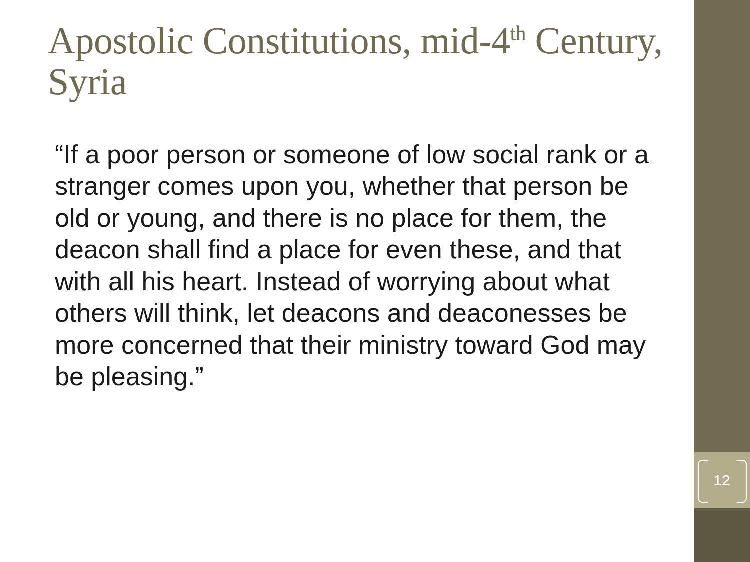Apostolic Constitutions, mid-4th Century, Syria
“If a poor person or someone of low social rank or a stranger comes upon you, whether that person be old or young, and there is no place for them, the deacon shall find a place for even these, and that with all his heart. Instead of worrying about what others will think, let deacons and deaconesses be more concerned that their ministry toward God may be pleasing.”
12